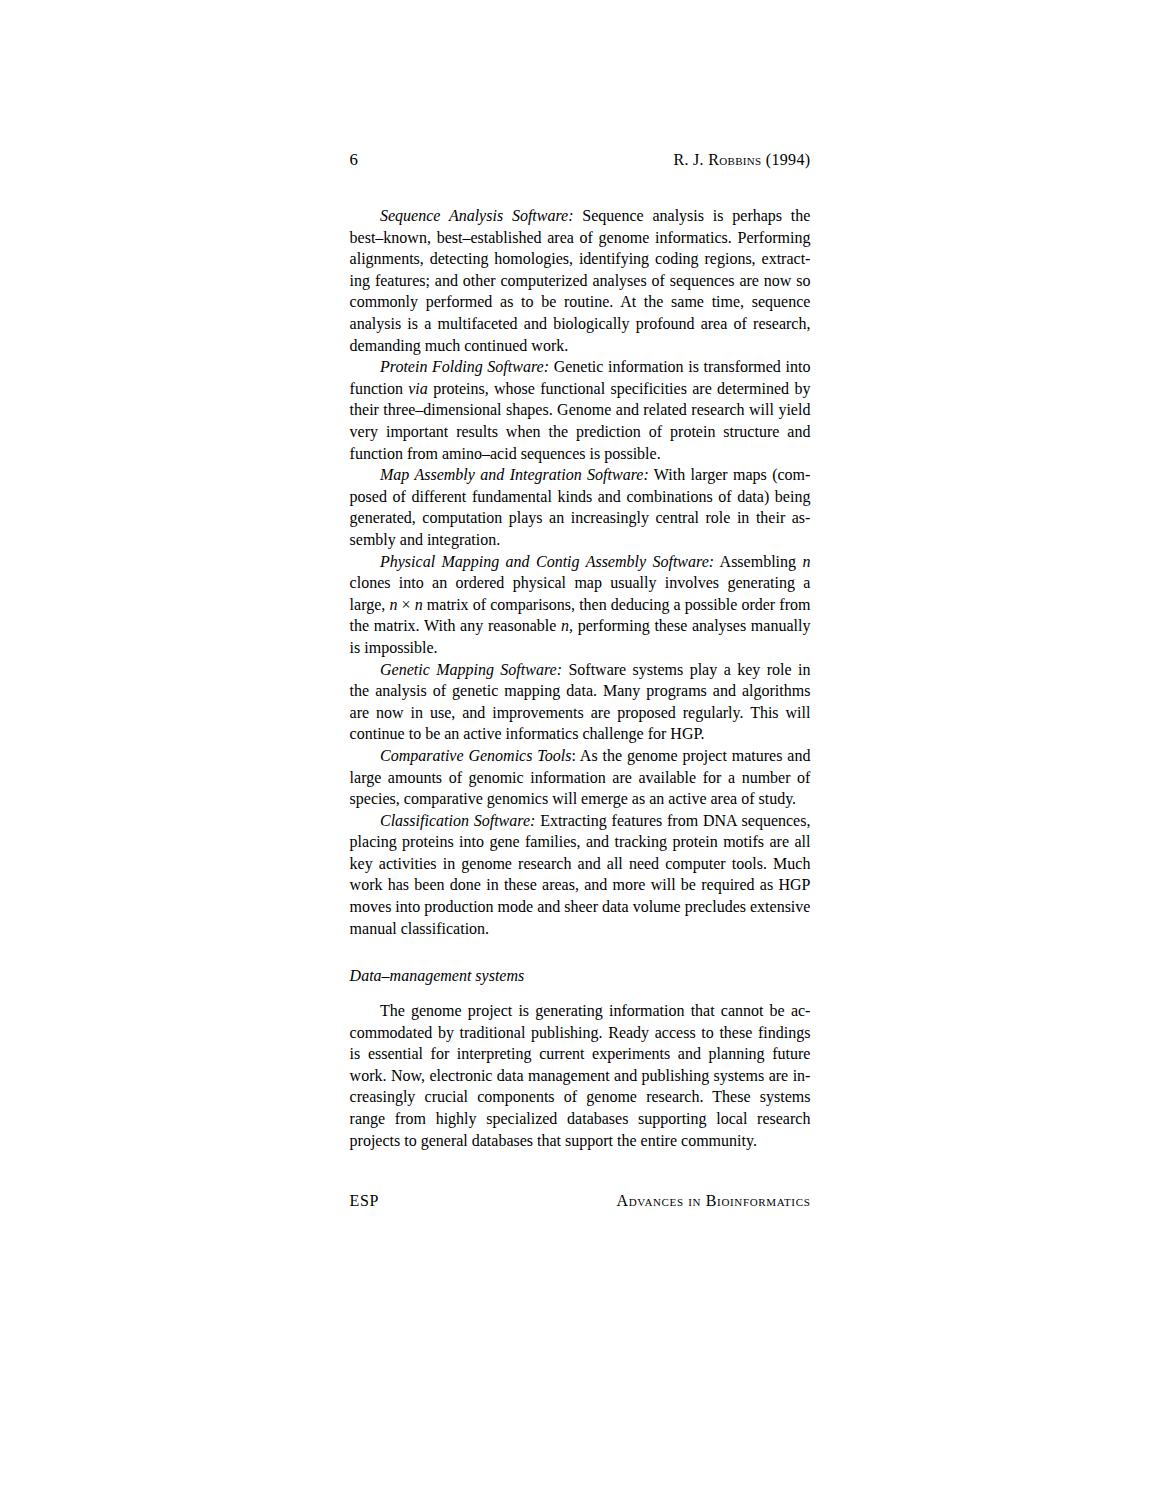6 R. J. Robbins (1994)
Sequence Analysis Software: Sequence analysis is perhaps the best–known, best–established area of genome informatics. Performing alignments, detecting homologies, identifying coding regions, extracting features; and other computerized analyses of sequences are now so commonly performed as to be routine. At the same time, sequence analysis is a multifaceted and biologically profound area of research, demanding much continued work.
Protein Folding Software: Genetic information is transformed into function via proteins, whose functional specificities are determined by their three–dimensional shapes. Genome and related research will yield very important results when the prediction of protein structure and function from amino–acid sequences is possible.
Map Assembly and Integration Software: With larger maps (composed of different fundamental kinds and combinations of data) being generated, computation plays an increasingly central role in their assembly and integration.
Physical Mapping and Contig Assembly Software: Assembling n clones into an ordered physical map usually involves generating a large, n × n matrix of comparisons, then deducing a possible order from the matrix. With any reasonable n, performing these analyses manually is impossible.
Genetic Mapping Software: Software systems play a key role in the analysis of genetic mapping data. Many programs and algorithms are now in use, and improvements are proposed regularly. This will continue to be an active informatics challenge for HGP.
Comparative Genomics Tools: As the genome project matures and large amounts of genomic information are available for a number of species, comparative genomics will emerge as an active area of study.
Classification Software: Extracting features from DNA sequences, placing proteins into gene families, and tracking protein motifs are all key activities in genome research and all need computer tools. Much work has been done in these areas, and more will be required as HGP moves into production mode and sheer data volume precludes extensive manual classification.
Data–management systems
The genome project is generating information that cannot be accommodated by traditional publishing. Ready access to these findings is essential for interpreting current experiments and planning future work. Now, electronic data management and publishing systems are increasingly crucial components of genome research. These systems range from highly specialized databases supporting local research projects to general databases that support the entire community.
ESP Advances in Bioinformatics